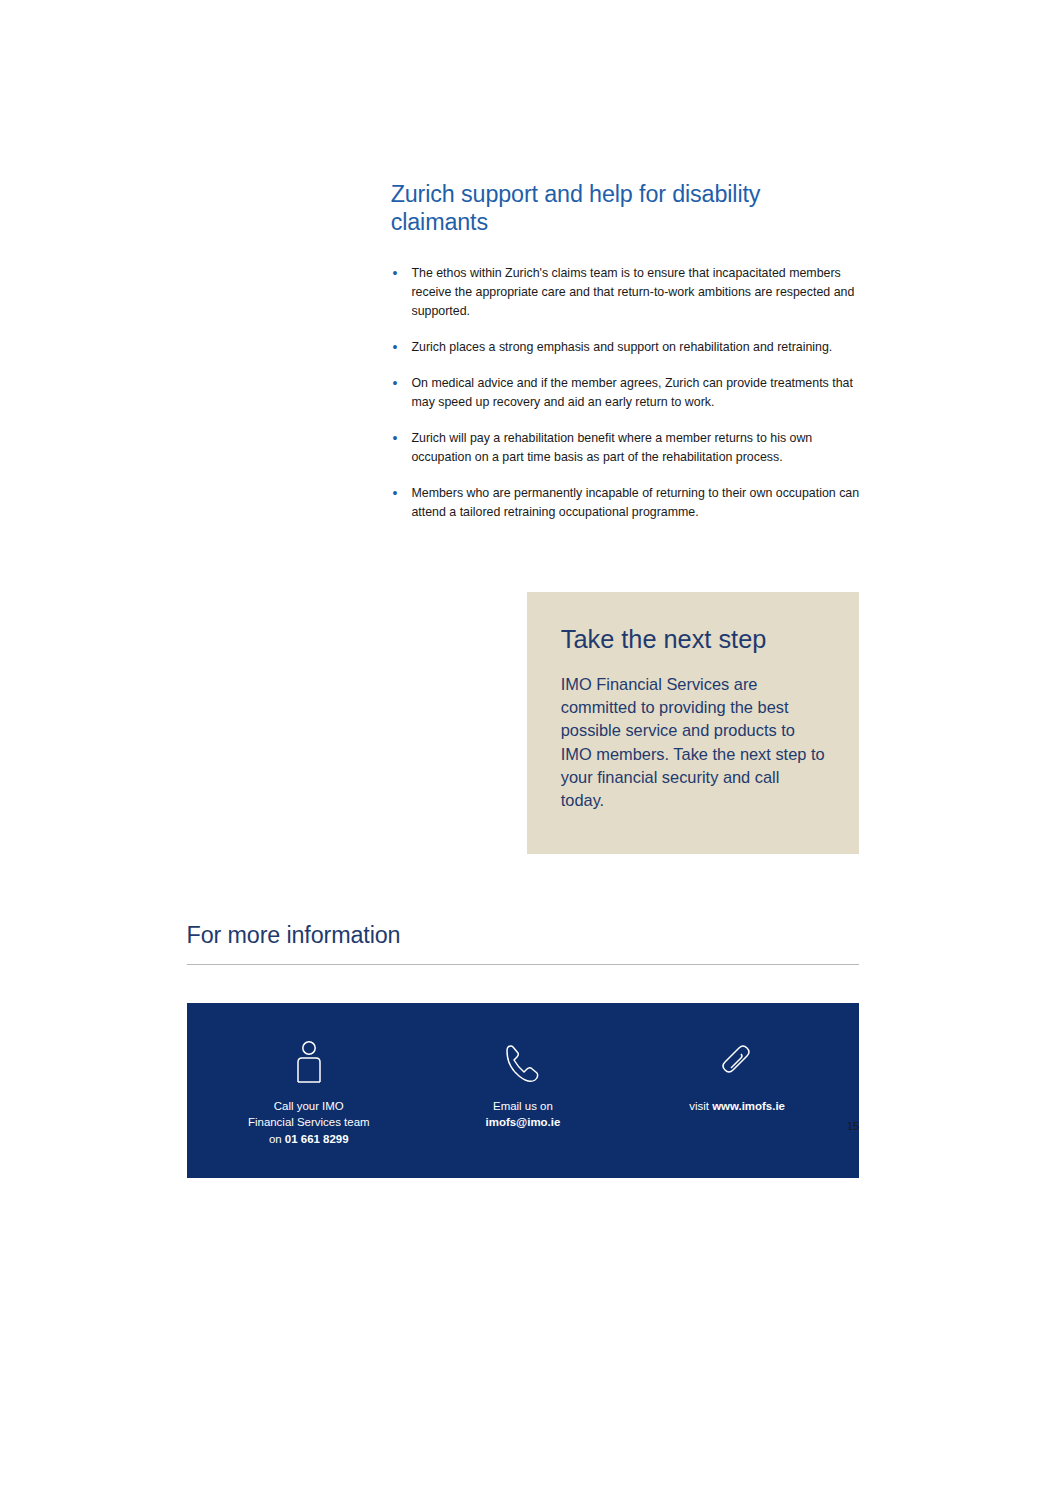Zurich support and help for disability claimants
The ethos within Zurich's claims team is to ensure that incapacitated members receive the appropriate care and that return-to-work ambitions are respected and supported.
Zurich places a strong emphasis and support on rehabilitation and retraining.
On medical advice and if the member agrees, Zurich can provide treatments that may speed up recovery and aid an early return to work.
Zurich will pay a rehabilitation benefit where a member returns to his own occupation on a part time basis as part of the rehabilitation process.
Members who are permanently incapable of returning to their own occupation can attend a tailored retraining occupational programme.
Take the next step
IMO Financial Services are committed to providing the best possible service and products to IMO members. Take the next step to your financial security and call today.
For more information
Call your IMO
Financial Services team
on 01 661 8299
Email us on
imofs@imo.ie
visit www.imofs.ie
15